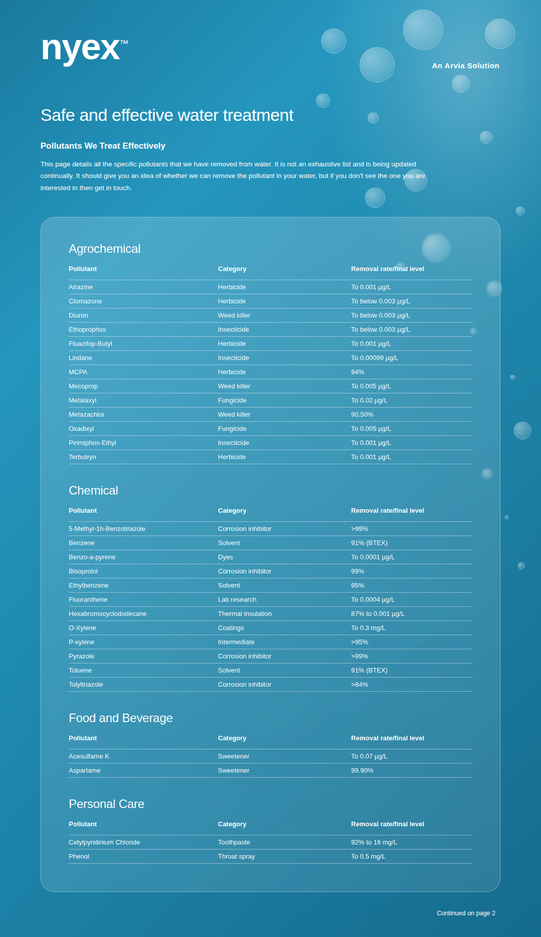nyex™
An Arvia Solution
Safe and effective water treatment
Pollutants We Treat Effectively
This page details all the specific pollutants that we have removed from water. It is not an exhaustive list and is being updated continually. It should give you an idea of whether we can remove the pollutant in your water, but if you don't see the one you are interested in then get in touch.
Agrochemical
| Pollutant | Category | Removal rate/final level |
| --- | --- | --- |
| Atrazine | Herbicide | To 0.001 µg/L |
| Clomazone | Herbicide | To below 0.003 µg/L |
| Diuron | Weed killer | To below 0.003 µg/L |
| Ethoprophos | Insecticide | To below 0.003 µg/L |
| Fluazifop-Butyl | Herbicide | To 0.001 µg/L |
| Lindane | Insecticide | To 0.00099 µg/L |
| MCPA | Herbicide | 94% |
| Mecoprop | Weed killer | To 0.005 µg/L |
| Metalaxyl | Fungicide | To 0.02 µg/L |
| Metazachlor | Weed killer | 90.50% |
| Oxadixyl | Fungicide | To 0.005 µg/L |
| Pirimiphos-Ethyl | Insecticide | To 0.001 µg/L |
| Terbutryn | Herbicide | To 0.001 µg/L |
Chemical
| Pollutant | Category | Removal rate/final level |
| --- | --- | --- |
| 5-Methyl-1h-Benzotriazole | Corrosion inhibitor | >99% |
| Benzene | Solvent | 91% (BTEX) |
| Benzo-a-pyrene | Dyes | To 0.0001 µg/L |
| Bisoprolol | Corrosion inhibitor | 99% |
| Ethylbenzene | Solvent | 95% |
| Fluoranthene | Lab research | To 0.0004 µg/L |
| Hexabromocyclododecane | Thermal insulation | 87% to 0.001 µg/L |
| O-Xylene | Coatings | To 0.3 mg/L |
| P-xylene | Intermediate | >95% |
| Pyrazole | Corrosion inhibitor | >99% |
| Toluene | Solvent | 91% (BTEX) |
| Tolyltriazole | Corrosion inhibitor | >84% |
Food and Beverage
| Pollutant | Category | Removal rate/final level |
| --- | --- | --- |
| Acesulfame K | Sweetener | To 0.07 µg/L |
| Aspartame | Sweetener | 99.90% |
Personal Care
| Pollutant | Category | Removal rate/final level |
| --- | --- | --- |
| Cetylpyridinium Chloride | Toothpaste | 92% to 16 mg/L |
| Phenol | Throat spray | To 0.5 mg/L |
Continued on page 2